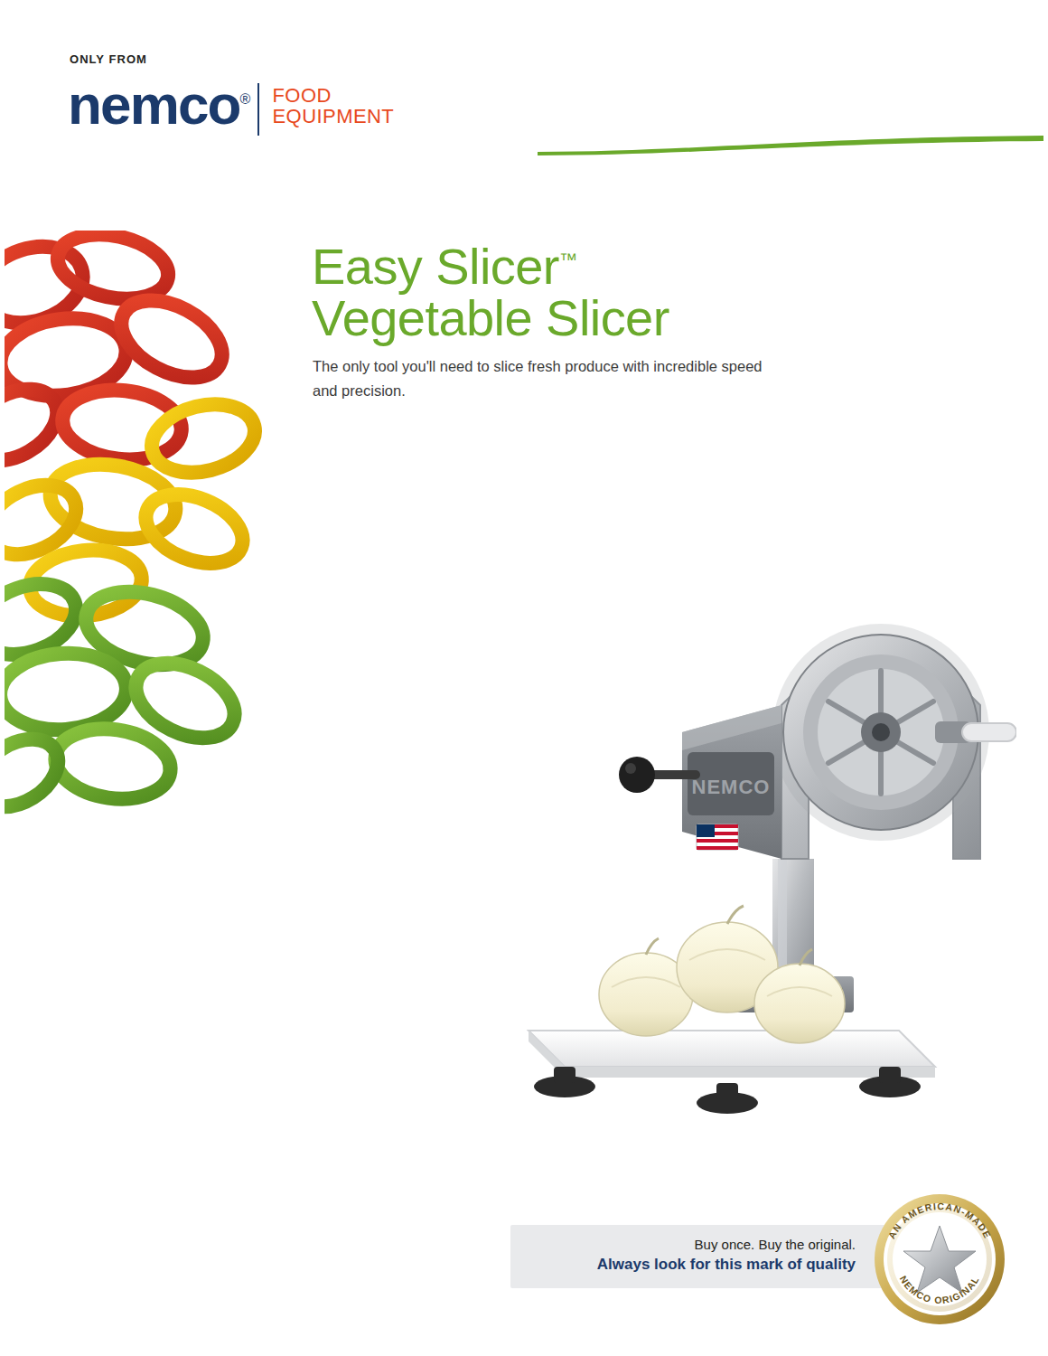ONLY FROM
nemco®
FOOD EQUIPMENT
Easy Slicer™ Vegetable Slicer
The only tool you'll need to slice fresh produce with incredible speed and precision.
NEMCO
Buy once. Buy the original.
Always look for this mark of quality
AN AMERICAN-MADE NEMCO ORIGINAL